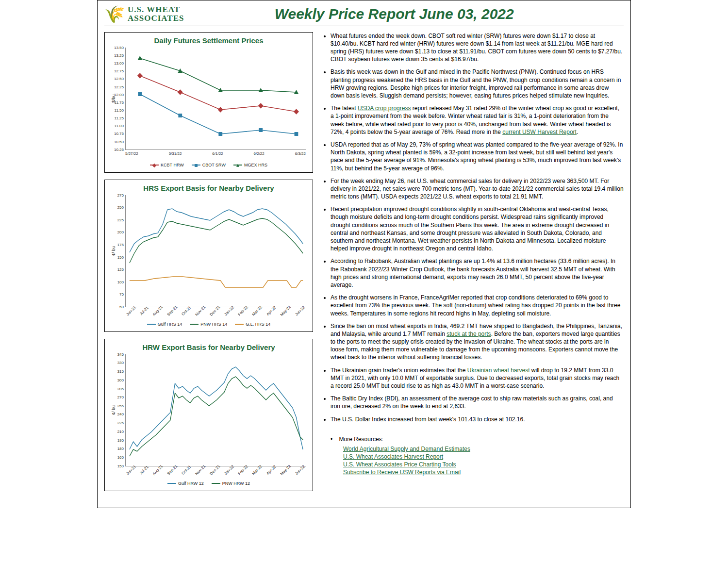🌾
U.S. WHEAT
ASSOCIATES
Weekly Price Report June 03, 2022
Daily Futures Settlement Prices
$/bu
13.50 13.25 13.00 12.75 12.50 12.25 12.00 11.75 11.50 11.25 11.00 10.75 10.50 10.25
5/27/225/31/226/1/226/2/226/3/22
KCBT HRW
CBOT SRW
MGEX HRS
HRS Export Basis for Nearby Delivery
¢/ bu
275 250 225 200 175 150 125 100 75 50
Jun-21 Jul-21 Aug-21 Sep-21 Oct-21 Nov-21 Dec-21 Jan-22 Feb-22 Mar-22 Apr-22 May-22 Jun-22
Gulf HRS 14
PNW HRS 14
G.L. HRS 14
HRW Export Basis for Nearby Delivery
¢/ bu
345 330 315 300 285 270 255 240 225 210 195 180 165 150
Jun-21 Jul-21 Aug-21 Sep-21 Oct-21 Nov-21 Dec-21 Jan-22 Feb-22 Mar-22 Apr-22 May-22 Jun-22
Gulf HRW 12
PNW HRW 12
Wheat futures ended the week down. CBOT soft red winter (SRW) futures were down $1.17 to close at $10.40/bu. KCBT hard red winter (HRW) futures were down $1.14 from last week at $11.21/bu. MGE hard red spring (HRS) futures were down $1.13 to close at $11.91/bu. CBOT corn futures were down 50 cents to $7.27/bu. CBOT soybean futures were down 35 cents at $16.97/bu.
Basis this week was down in the Gulf and mixed in the Pacific Northwest (PNW). Continued focus on HRS planting progress weakened the HRS basis in the Gulf and the PNW, though crop conditions remain a concern in HRW growing regions. Despite high prices for interior freight, improved rail performance in some areas drew down basis levels. Sluggish demand persists; however, easing futures prices helped stimulate new inquiries.
The latest USDA crop progress report released May 31 rated 29% of the winter wheat crop as good or excellent, a 1-point improvement from the week before. Winter wheat rated fair is 31%, a 1-point deterioration from the week before, while wheat rated poor to very poor is 40%, unchanged from last week. Winter wheat headed is 72%, 4 points below the 5-year average of 76%. Read more in the current USW Harvest Report.
USDA reported that as of May 29, 73% of spring wheat was planted compared to the five-year average of 92%. In North Dakota, spring wheat planted is 59%, a 32-point increase from last week, but still well behind last year's pace and the 5-year average of 91%. Minnesota's spring wheat planting is 53%, much improved from last week's 11%, but behind the 5-year average of 96%.
For the week ending May 26, net U.S. wheat commercial sales for delivery in 2022/23 were 363,500 MT. For delivery in 2021/22, net sales were 700 metric tons (MT). Year-to-date 2021/22 commercial sales total 19.4 million metric tons (MMT). USDA expects 2021/22 U.S. wheat exports to total 21.91 MMT.
Recent precipitation improved drought conditions slightly in south-central Oklahoma and west-central Texas, though moisture deficits and long-term drought conditions persist. Widespread rains significantly improved drought conditions across much of the Southern Plains this week. The area in extreme drought decreased in central and northeast Kansas, and some drought pressure was alleviated in South Dakota, Colorado, and southern and northeast Montana. Wet weather persists in North Dakota and Minnesota. Localized moisture helped improve drought in northeast Oregon and central Idaho.
According to Rabobank, Australian wheat plantings are up 1.4% at 13.6 million hectares (33.6 million acres). In the Rabobank 2022/23 Winter Crop Outlook, the bank forecasts Australia will harvest 32.5 MMT of wheat. With high prices and strong international demand, exports may reach 26.0 MMT, 50 percent above the five-year average.
As the drought worsens in France, FranceAgriMer reported that crop conditions deteriorated to 69% good to excellent from 73% the previous week. The soft (non-durum) wheat rating has dropped 20 points in the last three weeks. Temperatures in some regions hit record highs in May, depleting soil moisture.
Since the ban on most wheat exports in India, 469.2 TMT have shipped to Bangladesh, the Philippines, Tanzania, and Malaysia, while around 1.7 MMT remain stuck at the ports. Before the ban, exporters moved large quantities to the ports to meet the supply crisis created by the invasion of Ukraine. The wheat stocks at the ports are in loose form, making them more vulnerable to damage from the upcoming monsoons. Exporters cannot move the wheat back to the interior without suffering financial losses.
The Ukrainian grain trader's union estimates that the Ukrainian wheat harvest will drop to 19.2 MMT from 33.0 MMT in 2021, with only 10.0 MMT of exportable surplus. Due to decreased exports, total grain stocks may reach a record 25.0 MMT but could rise to as high as 43.0 MMT in a worst-case scenario.
The Baltic Dry Index (BDI), an assessment of the average cost to ship raw materials such as grains, coal, and iron ore, decreased 2% on the week to end at 2,633.
The U.S. Dollar Index increased from last week's 101.43 to close at 102.16.
• More Resources:
World Agricultural Supply and Demand Estimates
U.S. Wheat Associates Harvest Report
U.S. Wheat Associates Price Charting Tools
Subscribe to Receive USW Reports via Email